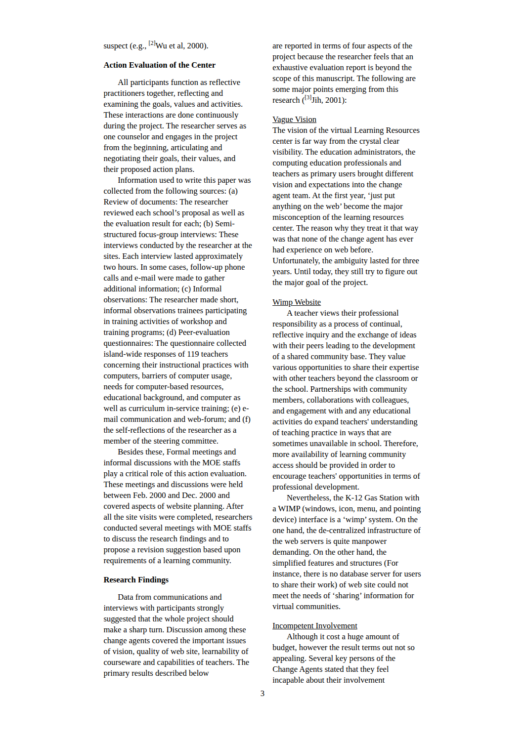suspect (e.g., [2]Wu et al, 2000).
Action Evaluation of the Center
All participants function as reflective practitioners together, reflecting and examining the goals, values and activities. These interactions are done continuously during the project. The researcher serves as one counselor and engages in the project from the beginning, articulating and negotiating their goals, their values, and their proposed action plans.
Information used to write this paper was collected from the following sources: (a) Review of documents: The researcher reviewed each school’s proposal as well as the evaluation result for each; (b) Semi-structured focus-group interviews: These interviews conducted by the researcher at the sites. Each interview lasted approximately two hours. In some cases, follow-up phone calls and e-mail were made to gather additional information; (c) Informal observations: The researcher made short, informal observations trainees participating in training activities of workshop and training programs; (d) Peer-evaluation questionnaires: The questionnaire collected island-wide responses of 119 teachers concerning their instructional practices with computers, barriers of computer usage, needs for computer-based resources, educational background, and computer as well as curriculum in-service training; (e) e-mail communication and web-forum; and (f) the self-reflections of the researcher as a member of the steering committee.
Besides these, Formal meetings and informal discussions with the MOE staffs play a critical role of this action evaluation. These meetings and discussions were held between Feb. 2000 and Dec. 2000 and covered aspects of website planning. After all the site visits were completed, researchers conducted several meetings with MOE staffs to discuss the research findings and to propose a revision suggestion based upon requirements of a learning community.
Research Findings
Data from communications and interviews with participants strongly suggested that the whole project should make a sharp turn. Discussion among these change agents covered the important issues of vision, quality of web site, learnability of courseware and capabilities of teachers. The primary results described below
are reported in terms of four aspects of the project because the researcher feels that an exhaustive evaluation report is beyond the scope of this manuscript. The following are some major points emerging from this research ([3]Jih, 2001):
Vague Vision
The vision of the virtual Learning Resources center is far way from the crystal clear visibility. The education administrators, the computing education professionals and teachers as primary users brought different vision and expectations into the change agent team. At the first year, ‘just put anything on the web’ become the major misconception of the learning resources center. The reason why they treat it that way was that none of the change agent has ever had experience on web before. Unfortunately, the ambiguity lasted for three years. Until today, they still try to figure out the major goal of the project.
Wimp Website
A teacher views their professional responsibility as a process of continual, reflective inquiry and the exchange of ideas with their peers leading to the development of a shared community base. They value various opportunities to share their expertise with other teachers beyond the classroom or the school. Partnerships with community members, collaborations with colleagues, and engagement with and any educational activities do expand teachers' understanding of teaching practice in ways that are sometimes unavailable in school. Therefore, more availability of learning community access should be provided in order to encourage teachers' opportunities in terms of professional development.
Nevertheless, the K-12 Gas Station with a WIMP (windows, icon, menu, and pointing device) interface is a ‘wimp’ system. On the one hand, the de-centralized infrastructure of the web servers is quite manpower demanding. On the other hand, the simplified features and structures (For instance, there is no database server for users to share their work) of web site could not meet the needs of ‘sharing’ information for virtual communities.
Incompetent Involvement
Although it cost a huge amount of budget, however the result terms out not so appealing. Several key persons of the Change Agents stated that they feel incapable about their involvement
3